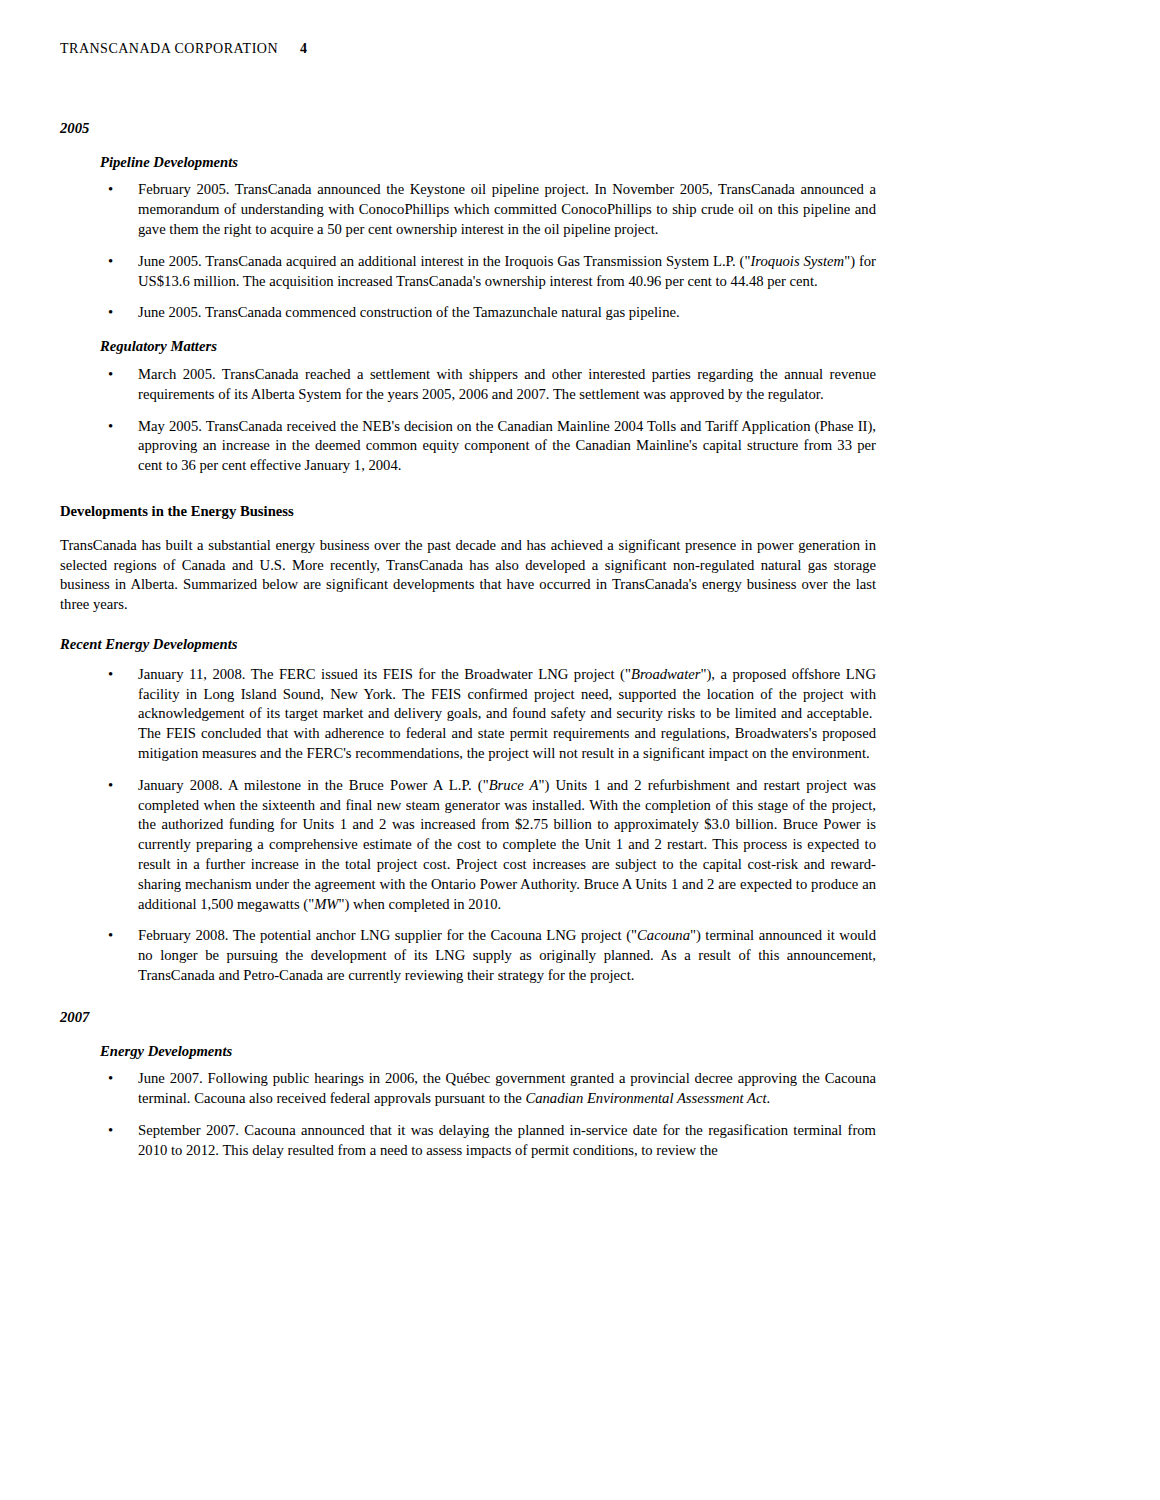TRANSCANADA CORPORATION 4
2005
Pipeline Developments
February 2005. TransCanada announced the Keystone oil pipeline project. In November 2005, TransCanada announced a memorandum of understanding with ConocoPhillips which committed ConocoPhillips to ship crude oil on this pipeline and gave them the right to acquire a 50 per cent ownership interest in the oil pipeline project.
June 2005. TransCanada acquired an additional interest in the Iroquois Gas Transmission System L.P. ("Iroquois System") for US$13.6 million. The acquisition increased TransCanada's ownership interest from 40.96 per cent to 44.48 per cent.
June 2005. TransCanada commenced construction of the Tamazunchale natural gas pipeline.
Regulatory Matters
March 2005. TransCanada reached a settlement with shippers and other interested parties regarding the annual revenue requirements of its Alberta System for the years 2005, 2006 and 2007. The settlement was approved by the regulator.
May 2005. TransCanada received the NEB's decision on the Canadian Mainline 2004 Tolls and Tariff Application (Phase II), approving an increase in the deemed common equity component of the Canadian Mainline's capital structure from 33 per cent to 36 per cent effective January 1, 2004.
Developments in the Energy Business
TransCanada has built a substantial energy business over the past decade and has achieved a significant presence in power generation in selected regions of Canada and U.S. More recently, TransCanada has also developed a significant non-regulated natural gas storage business in Alberta. Summarized below are significant developments that have occurred in TransCanada's energy business over the last three years.
Recent Energy Developments
January 11, 2008. The FERC issued its FEIS for the Broadwater LNG project ("Broadwater"), a proposed offshore LNG facility in Long Island Sound, New York. The FEIS confirmed project need, supported the location of the project with acknowledgement of its target market and delivery goals, and found safety and security risks to be limited and acceptable. The FEIS concluded that with adherence to federal and state permit requirements and regulations, Broadwaters's proposed mitigation measures and the FERC's recommendations, the project will not result in a significant impact on the environment.
January 2008. A milestone in the Bruce Power A L.P. ("Bruce A") Units 1 and 2 refurbishment and restart project was completed when the sixteenth and final new steam generator was installed. With the completion of this stage of the project, the authorized funding for Units 1 and 2 was increased from $2.75 billion to approximately $3.0 billion. Bruce Power is currently preparing a comprehensive estimate of the cost to complete the Unit 1 and 2 restart. This process is expected to result in a further increase in the total project cost. Project cost increases are subject to the capital cost-risk and reward-sharing mechanism under the agreement with the Ontario Power Authority. Bruce A Units 1 and 2 are expected to produce an additional 1,500 megawatts ("MW") when completed in 2010.
February 2008. The potential anchor LNG supplier for the Cacouna LNG project ("Cacouna") terminal announced it would no longer be pursuing the development of its LNG supply as originally planned. As a result of this announcement, TransCanada and Petro-Canada are currently reviewing their strategy for the project.
2007
Energy Developments
June 2007. Following public hearings in 2006, the Québec government granted a provincial decree approving the Cacouna terminal. Cacouna also received federal approvals pursuant to the Canadian Environmental Assessment Act.
September 2007. Cacouna announced that it was delaying the planned in-service date for the regasification terminal from 2010 to 2012. This delay resulted from a need to assess impacts of permit conditions, to review the